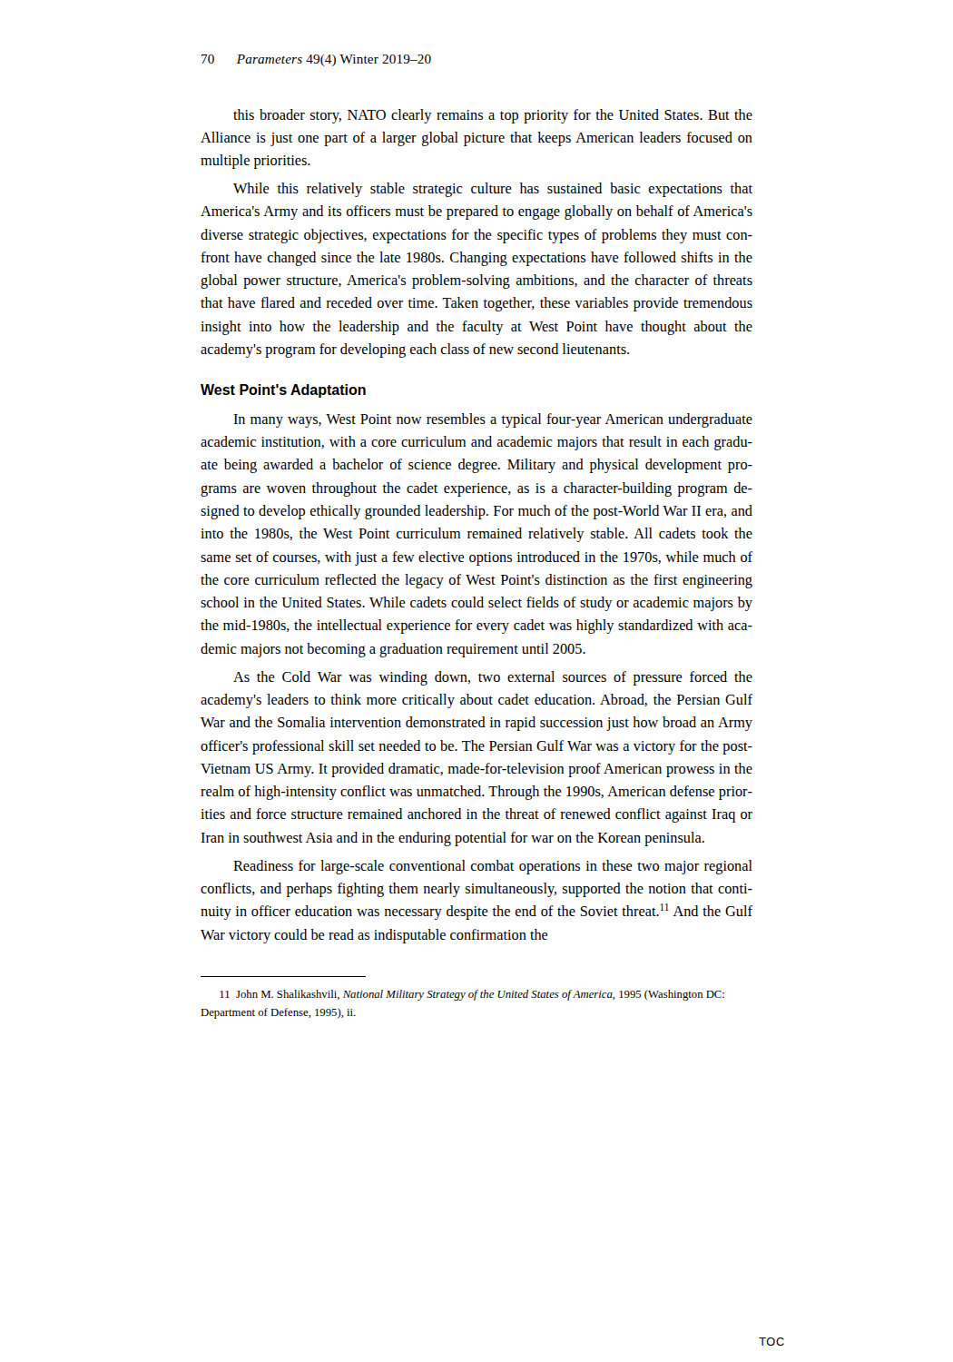70 Parameters 49(4) Winter 2019–20
this broader story, NATO clearly remains a top priority for the United States. But the Alliance is just one part of a larger global picture that keeps American leaders focused on multiple priorities.
While this relatively stable strategic culture has sustained basic expectations that America's Army and its officers must be prepared to engage globally on behalf of America's diverse strategic objectives, expectations for the specific types of problems they must confront have changed since the late 1980s. Changing expectations have followed shifts in the global power structure, America's problem-solving ambitions, and the character of threats that have flared and receded over time. Taken together, these variables provide tremendous insight into how the leadership and the faculty at West Point have thought about the academy's program for developing each class of new second lieutenants.
West Point's Adaptation
In many ways, West Point now resembles a typical four-year American undergraduate academic institution, with a core curriculum and academic majors that result in each graduate being awarded a bachelor of science degree. Military and physical development programs are woven throughout the cadet experience, as is a character-building program designed to develop ethically grounded leadership. For much of the post-World War II era, and into the 1980s, the West Point curriculum remained relatively stable. All cadets took the same set of courses, with just a few elective options introduced in the 1970s, while much of the core curriculum reflected the legacy of West Point's distinction as the first engineering school in the United States. While cadets could select fields of study or academic majors by the mid-1980s, the intellectual experience for every cadet was highly standardized with academic majors not becoming a graduation requirement until 2005.
As the Cold War was winding down, two external sources of pressure forced the academy's leaders to think more critically about cadet education. Abroad, the Persian Gulf War and the Somalia intervention demonstrated in rapid succession just how broad an Army officer's professional skill set needed to be. The Persian Gulf War was a victory for the post-Vietnam US Army. It provided dramatic, made-for-television proof American prowess in the realm of high-intensity conflict was unmatched. Through the 1990s, American defense priorities and force structure remained anchored in the threat of renewed conflict against Iraq or Iran in southwest Asia and in the enduring potential for war on the Korean peninsula.
Readiness for large-scale conventional combat operations in these two major regional conflicts, and perhaps fighting them nearly simultaneously, supported the notion that continuity in officer education was necessary despite the end of the Soviet threat.11 And the Gulf War victory could be read as indisputable confirmation the
11 John M. Shalikashvili, National Military Strategy of the United States of America, 1995 (Washington DC: Department of Defense, 1995), ii.
TOC